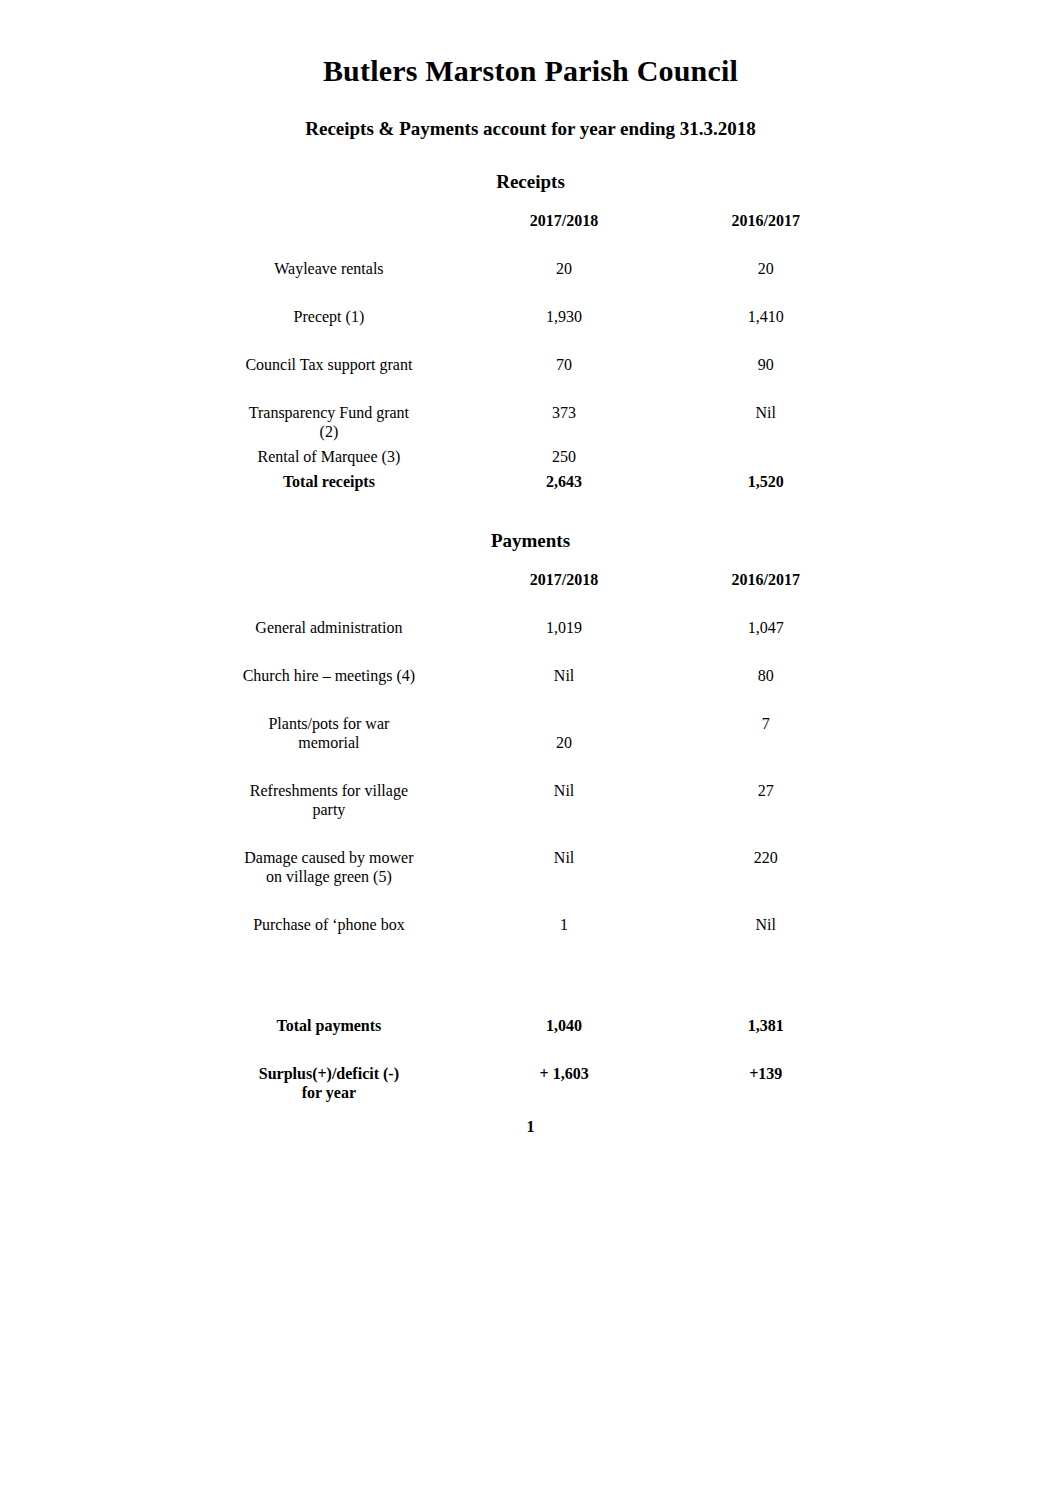Butlers Marston Parish Council
Receipts & Payments account for year ending 31.3.2018
Receipts
| | 2017/2018 | 2016/2017 |
| Wayleave rentals | 20 | 20 |
| Precept (1) | 1,930 | 1,410 |
| Council Tax support grant | 70 | 90 |
| Transparency Fund grant (2) | 373 | Nil |
| Rental of Marquee (3) | 250 | |
| Total receipts | 2,643 | 1,520 |
Payments
| | 2017/2018 | 2016/2017 |
| General administration | 1,019 | 1,047 |
| Church hire – meetings (4) | Nil | 80 |
| Plants/pots for war memorial | 20 | 7 |
| Refreshments for village party | Nil | 27 |
| Damage caused by mower on village green (5) | Nil | 220 |
| Purchase of ‘phone box | 1 | Nil |
| Total payments | 1,040 | 1,381 |
| Surplus(+)/deficit (-) for year | + 1,603 | +139 |
1